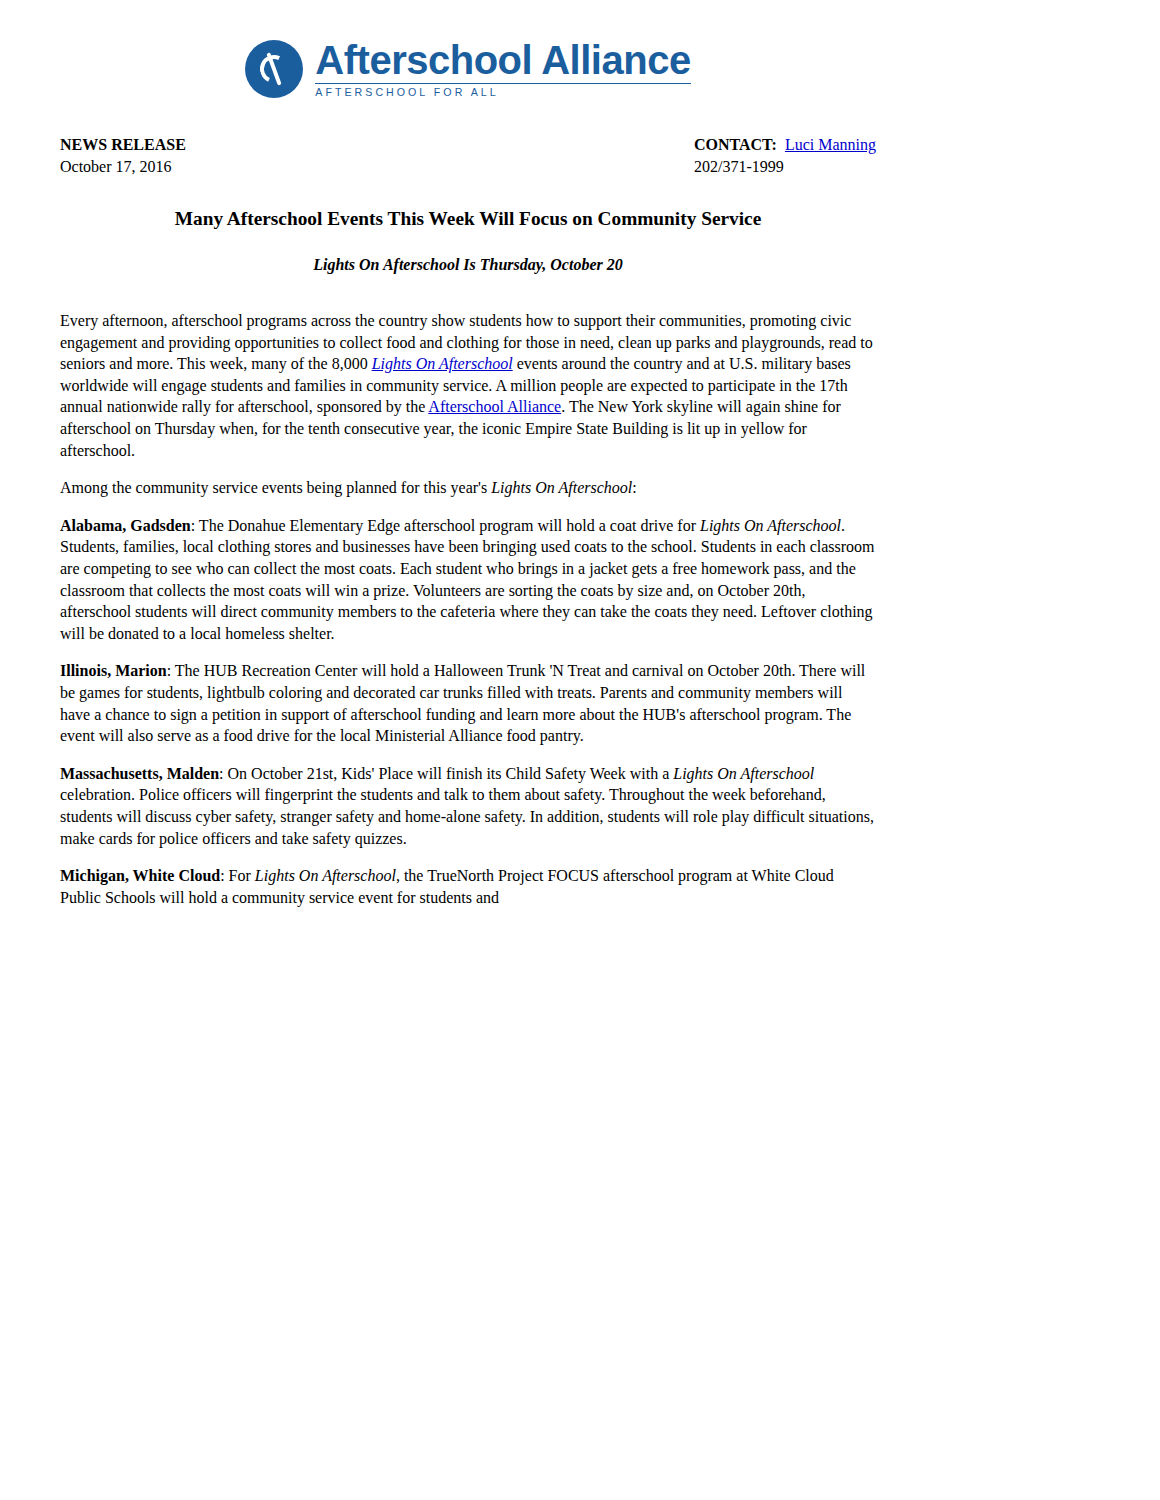Afterschool Alliance
AFTERSCHOOL FOR ALL
NEWS RELEASE
October 17, 2016
CONTACT: Luci Manning
202/371-1999
Many Afterschool Events This Week Will Focus on Community Service
Lights On Afterschool Is Thursday, October 20
Every afternoon, afterschool programs across the country show students how to support their communities, promoting civic engagement and providing opportunities to collect food and clothing for those in need, clean up parks and playgrounds, read to seniors and more. This week, many of the 8,000 Lights On Afterschool events around the country and at U.S. military bases worldwide will engage students and families in community service. A million people are expected to participate in the 17th annual nationwide rally for afterschool, sponsored by the Afterschool Alliance. The New York skyline will again shine for afterschool on Thursday when, for the tenth consecutive year, the iconic Empire State Building is lit up in yellow for afterschool.
Among the community service events being planned for this year's Lights On Afterschool:
Alabama, Gadsden: The Donahue Elementary Edge afterschool program will hold a coat drive for Lights On Afterschool. Students, families, local clothing stores and businesses have been bringing used coats to the school. Students in each classroom are competing to see who can collect the most coats. Each student who brings in a jacket gets a free homework pass, and the classroom that collects the most coats will win a prize. Volunteers are sorting the coats by size and, on October 20th, afterschool students will direct community members to the cafeteria where they can take the coats they need. Leftover clothing will be donated to a local homeless shelter.
Illinois, Marion: The HUB Recreation Center will hold a Halloween Trunk 'N Treat and carnival on October 20th. There will be games for students, lightbulb coloring and decorated car trunks filled with treats. Parents and community members will have a chance to sign a petition in support of afterschool funding and learn more about the HUB's afterschool program. The event will also serve as a food drive for the local Ministerial Alliance food pantry.
Massachusetts, Malden: On October 21st, Kids' Place will finish its Child Safety Week with a Lights On Afterschool celebration. Police officers will fingerprint the students and talk to them about safety. Throughout the week beforehand, students will discuss cyber safety, stranger safety and home-alone safety. In addition, students will role play difficult situations, make cards for police officers and take safety quizzes.
Michigan, White Cloud: For Lights On Afterschool, the TrueNorth Project FOCUS afterschool program at White Cloud Public Schools will hold a community service event for students and